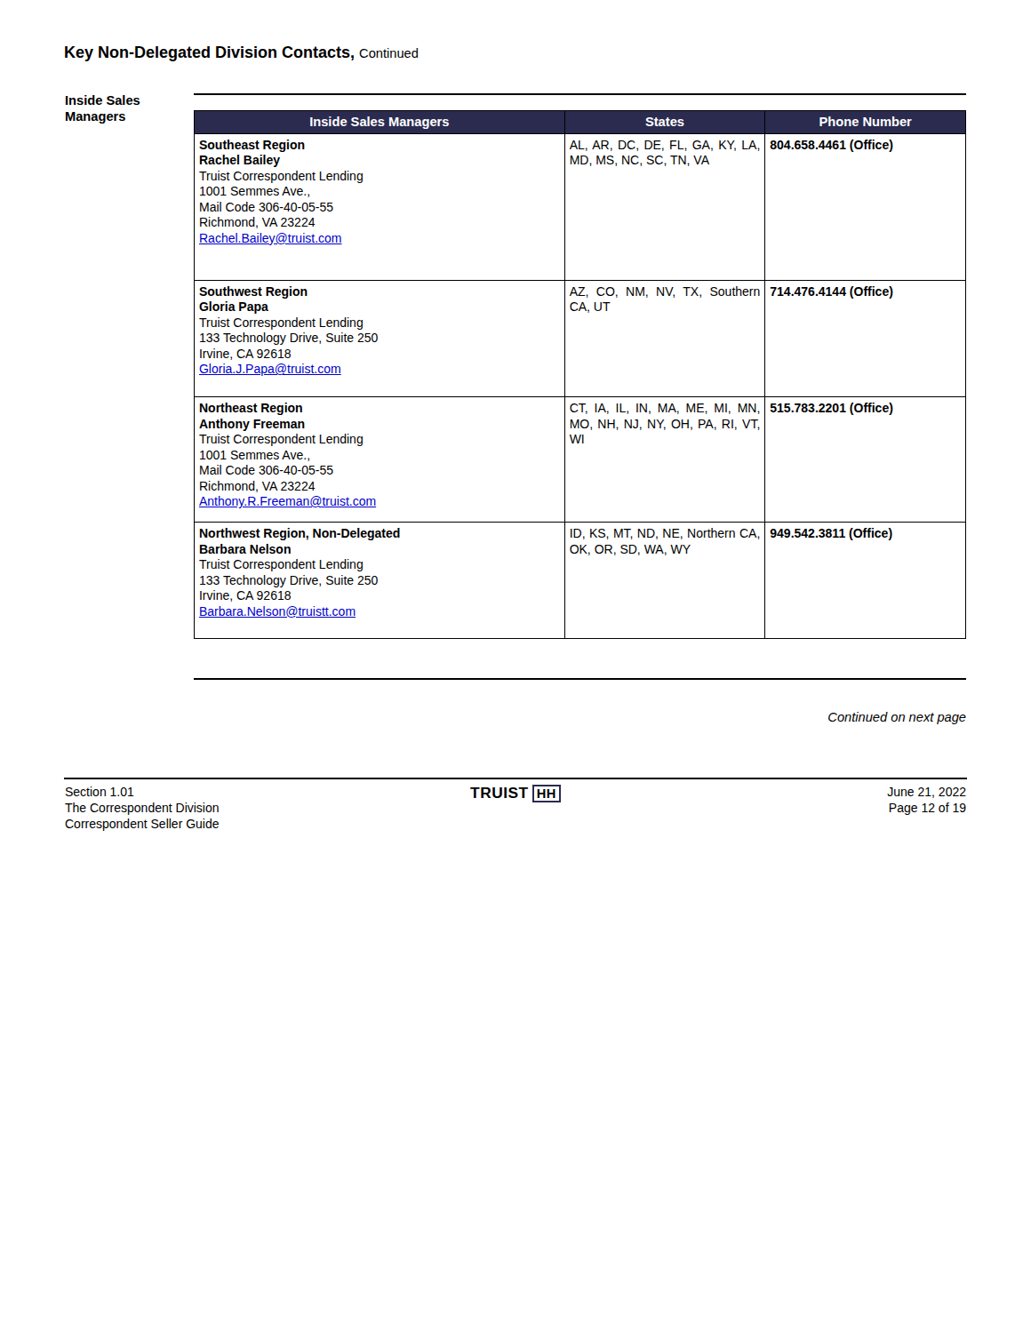Key Non-Delegated Division Contacts, Continued
| Inside Sales Managers | / Inside Sales Managers / States / Phone Number / / --- / --- / --- / / Southeast Region Rachel Bailey Truist Correspondent Lending 1001 Semmes Ave., Mail Code 306-40-05-55 Richmond, VA 23224 Rachel.Bailey@truist.com / AL, AR, DC, DE, FL, GA, KY, LA, MD, MS, NC, SC, TN, VA / 804.658.4461 (Office) / / Southwest Region Gloria Papa Truist Correspondent Lending 133 Technology Drive, Suite 250 Irvine, CA 92618 Gloria.J.Papa@truist.com / AZ, CO, NM, NV, TX, Southern CA, UT / 714.476.4144 (Office) / / Northeast Region Anthony Freeman Truist Correspondent Lending 1001 Semmes Ave., Mail Code 306-40-05-55 Richmond, VA 23224 Anthony.R.Freeman@truist.com / CT, IA, IL, IN, MA, ME, MI, MN, MO, NH, NJ, NY, OH, PA, RI, VT, WI / 515.783.2201 (Office) / / Northwest Region, Non-Delegated Barbara Nelson Truist Correspondent Lending 133 Technology Drive, Suite 250 Irvine, CA 92618 Barbara.Nelson@truistt.com / ID, KS, MT, ND, NE, Northern CA, OK, OR, SD, WA, WY / 949.542.3811 (Office) / Continued on next page |
| Section 1.01 The Correspondent Division Correspondent Seller Guide | TRUIST HH | June 21, 2022 Page 12 of 19 |